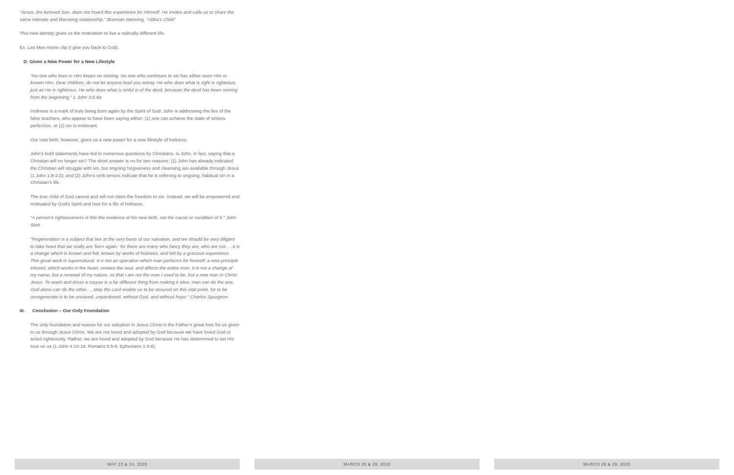"Jesus, the beloved Son, does not hoard this experience for Himself. He invites and calls us to share the same intimate and liberating relationship." Brennan Manning, "Abba's Child"
This new identity gives us the motivation to live a radically different life.
Ex. Les Mes movie clip (I give you back to God).
D. Given a New Power for a New Lifestyle
"No one who lives in Him keeps on sinning. No one who continues to sin has either seen Him or known Him. Dear children, do not let anyone lead you astray. He who does what is right is righteous, just as He is righteous. He who does what is sinful is of the devil, because the devil has been sinning from the beginning." 1 John 3:6-8a
Holiness is a mark of truly being born again by the Spirit of God. John is addressing the lies of the false teachers, who appear to have been saying either: (1) one can achieve the state of sinless perfection, or (2) sin is irrelevant.
Our new birth, however, gives us a new power for a new lifestyle of holiness.
John's bold statements have led to numerous questions by Christians. Is John, in fact, saying that a Christian will no longer sin? The short answer is no for two reasons: (1) John has already indicated the Christian will struggle with sin, but ongoing forgiveness and cleansing are available through Jesus (1 John 1:8-2:2); and (2) John's verb tenses indicate that he is referring to ongoing, habitual sin in a Christian's life.
The true child of God cannot and will not claim the freedom to sin. Instead, we will be empowered and motivated by God's Spirit and love for a life of holiness.
"A person's righteousness is this the evidence of his new birth, not the cause or condition of it." John Stott
"Regeneration is a subject that lies at the very basis of our salvation, and we should be very diligent to take heed that we really are 'born again,' for there are many who fancy they are, who are not. …it is a change which is known and felt: known by works of holiness, and felt by a gracious experience. This great work is supernatural. It is not an operation which man performs for himself; a new principle infused, which works in the heart, renews the soul, and affects the entire man. It is not a change of my name, but a renewal of my nature, so that I am not the man I used to be, but a new man in Christ Jesus. To wash and dress a corpse is a far different thing from making it alive: man can do the one, God alone can do the other. …May the Lord enable us to be assured on this vital point, for to be unregenerate is to be unsaved, unpardoned, without God, and without hope." Charles Spurgeon
III. Conclusion – Our Only Foundation
The only foundation and reason for our salvation in Jesus Christ is the Father's great love for us given to us through Jesus Christ. We are not loved and adopted by God because we have loved God or acted righteously. Rather, we are loved and adopted by God because He has determined to set His love on us (1 John 4:10-19, Romans 5:5-8, Ephesians 1:3-8).
MAY 23 & 24, 2020
MARCH 28 & 29, 2020
MARCH 28 & 29, 2020